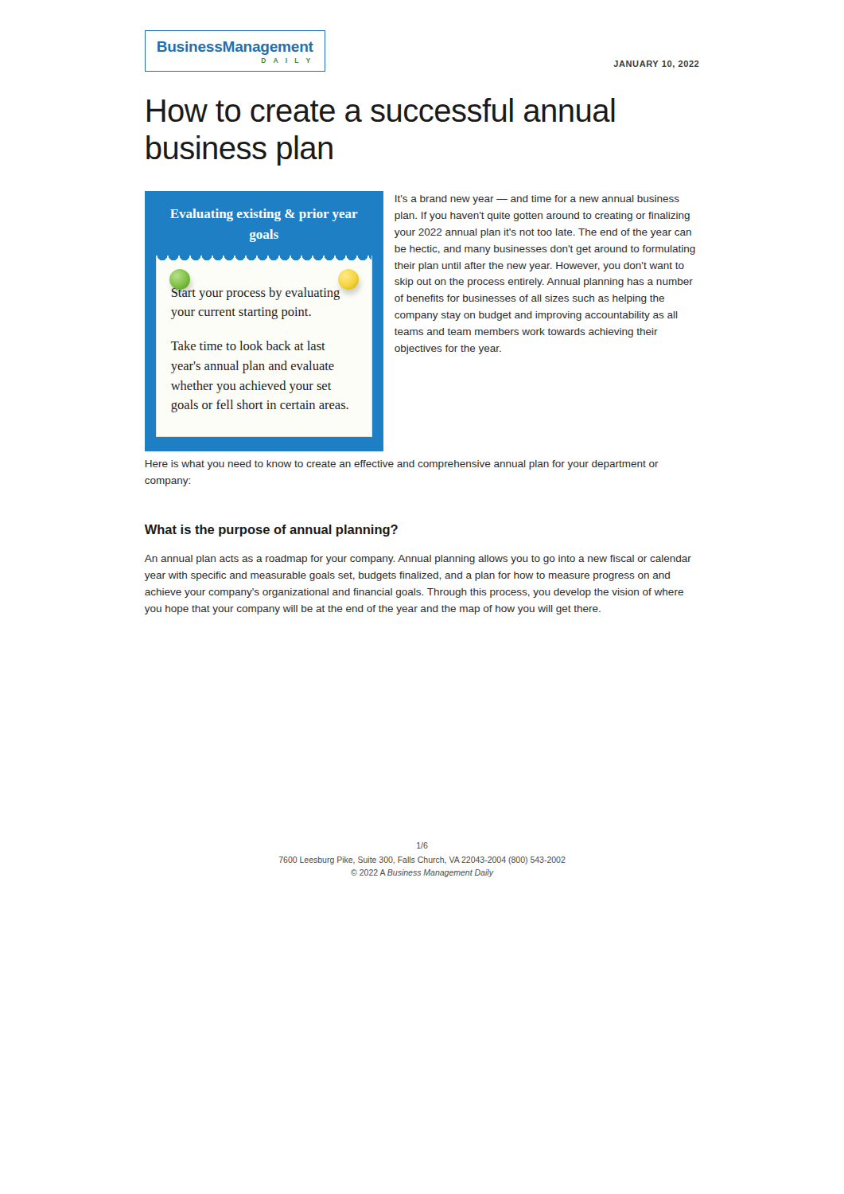Business Management
D A I L Y
JANUARY 10, 2022
How to create a successful annual business plan
Evaluating existing & prior year goals
Start your process by evaluating your current starting point.
Take time to look back at last year's annual plan and evaluate whether you achieved your set goals or fell short in certain areas.
It's a brand new year — and time for a new annual business plan. If you haven't quite gotten around to creating or finalizing your 2022 annual plan it's not too late. The end of the year can be hectic, and many businesses don't get around to formulating their plan until after the new year. However, you don't want to skip out on the process entirely. Annual planning has a number of benefits for businesses of all sizes such as helping the company stay on budget and improving accountability as all teams and team members work towards achieving their objectives for the year.
Here is what you need to know to create an effective and comprehensive annual plan for your department or company:
What is the purpose of annual planning?
An annual plan acts as a roadmap for your company. Annual planning allows you to go into a new fiscal or calendar year with specific and measurable goals set, budgets finalized, and a plan for how to measure progress on and achieve your company's organizational and financial goals. Through this process, you develop the vision of where you hope that your company will be at the end of the year and the map of how you will get there.
1/6
7600 Leesburg Pike, Suite 300, Falls Church, VA 22043-2004 (800) 543-2002
© 2022 A Business Management Daily